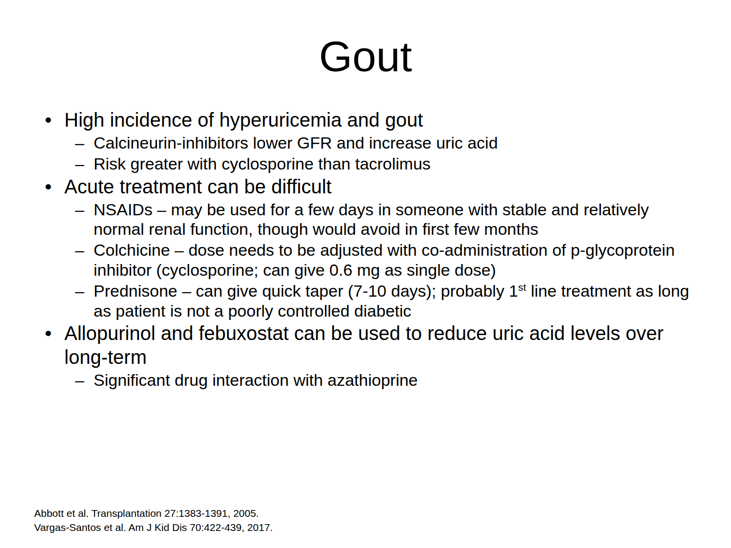Gout
•High incidence of hyperuricemia and gout
–Calcineurin-inhibitors lower GFR and increase uric acid
–Risk greater with cyclosporine than tacrolimus
•Acute treatment can be difficult
–NSAIDs – may be used for a few days in someone with stable and relatively normal renal function, though would avoid in first few months
–Colchicine – dose needs to be adjusted with co-administration of p-glycoprotein inhibitor (cyclosporine; can give 0.6 mg as single dose)
–Prednisone – can give quick taper (7-10 days); probably 1st line treatment as long as patient is not a poorly controlled diabetic
•Allopurinol and febuxostat can be used to reduce uric acid levels over long-term
–Significant drug interaction with azathioprine
Abbott et al. Transplantation 27:1383-1391, 2005.
Vargas-Santos et al. Am J Kid Dis 70:422-439, 2017.